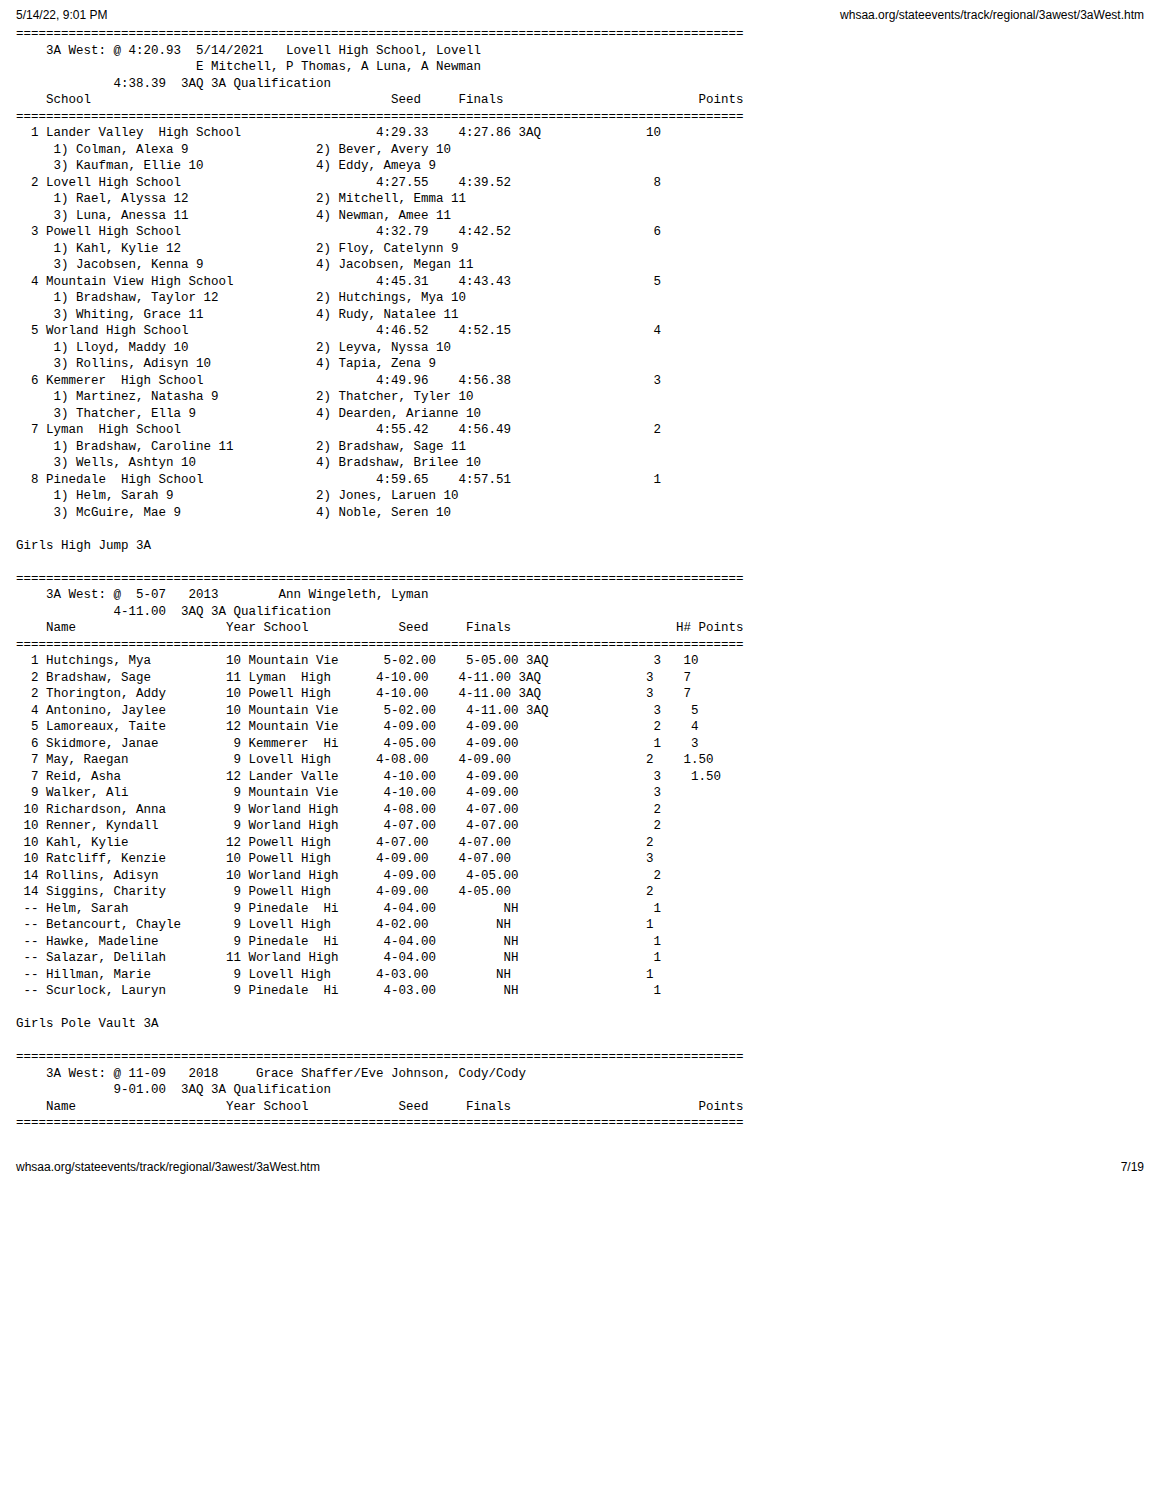5/14/22, 9:01 PM whsaa.org/stateevents/track/regional/3awest/3aWest.htm
=================================================================================================
    3A West: @ 4:20.93  5/14/2021   Lovell High School, Lovell
                        E Mitchell, P Thomas, A Luna, A Newman
             4:38.39  3AQ 3A Qualification
    School                                        Seed     Finals                          Points
=================================================================================================
  1 Lander Valley  High School                  4:29.33    4:27.86 3AQ              10
     1) Colman, Alexa 9                 2) Bever, Avery 10
     3) Kaufman, Ellie 10               4) Eddy, Ameya 9
  2 Lovell High School                          4:27.55    4:39.52                   8
     1) Rael, Alyssa 12                 2) Mitchell, Emma 11
     3) Luna, Anessa 11                 4) Newman, Amee 11
  3 Powell High School                          4:32.79    4:42.52                   6
     1) Kahl, Kylie 12                  2) Floy, Catelynn 9
     3) Jacobsen, Kenna 9               4) Jacobsen, Megan 11
  4 Mountain View High School                   4:45.31    4:43.43                   5
     1) Bradshaw, Taylor 12             2) Hutchings, Mya 10
     3) Whiting, Grace 11               4) Rudy, Natalee 11
  5 Worland High School                         4:46.52    4:52.15                   4
     1) Lloyd, Maddy 10                 2) Leyva, Nyssa 10
     3) Rollins, Adisyn 10              4) Tapia, Zena 9
  6 Kemmerer  High School                       4:49.96    4:56.38                   3
     1) Martinez, Natasha 9             2) Thatcher, Tyler 10
     3) Thatcher, Ella 9                4) Dearden, Arianne 10
  7 Lyman  High School                          4:55.42    4:56.49                   2
     1) Bradshaw, Caroline 11           2) Bradshaw, Sage 11
     3) Wells, Ashtyn 10                4) Bradshaw, Brilee 10
  8 Pinedale  High School                       4:59.65    4:57.51                   1
     1) Helm, Sarah 9                   2) Jones, Laruen 10
     3) McGuire, Mae 9                  4) Noble, Seren 10

Girls High Jump 3A

=================================================================================================
    3A West: @  5-07   2013        Ann Wingeleth, Lyman
             4-11.00  3AQ 3A Qualification
    Name                    Year School            Seed     Finals                      H# Points
=================================================================================================
  1 Hutchings, Mya          10 Mountain Vie      5-02.00    5-05.00 3AQ              3   10
  2 Bradshaw, Sage          11 Lyman  High      4-10.00    4-11.00 3AQ              3    7
  2 Thorington, Addy        10 Powell High      4-10.00    4-11.00 3AQ              3    7
  4 Antonino, Jaylee        10 Mountain Vie      5-02.00    4-11.00 3AQ              3    5
  5 Lamoreaux, Taite        12 Mountain Vie      4-09.00    4-09.00                  2    4
  6 Skidmore, Janae          9 Kemmerer  Hi      4-05.00    4-09.00                  1    3
  7 May, Raegan              9 Lovell High      4-08.00    4-09.00                  2    1.50
  7 Reid, Asha              12 Lander Valle      4-10.00    4-09.00                  3    1.50
  9 Walker, Ali              9 Mountain Vie      4-10.00    4-09.00                  3
 10 Richardson, Anna         9 Worland High      4-08.00    4-07.00                  2
 10 Renner, Kyndall          9 Worland High      4-07.00    4-07.00                  2
 10 Kahl, Kylie             12 Powell High      4-07.00    4-07.00                  2
 10 Ratcliff, Kenzie        10 Powell High      4-09.00    4-07.00                  3
 14 Rollins, Adisyn         10 Worland High      4-09.00    4-05.00                  2
 14 Siggins, Charity         9 Powell High      4-09.00    4-05.00                  2
 -- Helm, Sarah              9 Pinedale  Hi      4-04.00         NH                  1
 -- Betancourt, Chayle       9 Lovell High      4-02.00         NH                  1
 -- Hawke, Madeline          9 Pinedale  Hi      4-04.00         NH                  1
 -- Salazar, Delilah        11 Worland High      4-04.00         NH                  1
 -- Hillman, Marie           9 Lovell High      4-03.00         NH                  1
 -- Scurlock, Lauryn         9 Pinedale  Hi      4-03.00         NH                  1

Girls Pole Vault 3A

=================================================================================================
    3A West: @ 11-09   2018     Grace Shaffer/Eve Johnson, Cody/Cody
             9-01.00  3AQ 3A Qualification
    Name                    Year School            Seed     Finals                         Points
=================================================================================================
whsaa.org/stateevents/track/regional/3awest/3aWest.htm 7/19